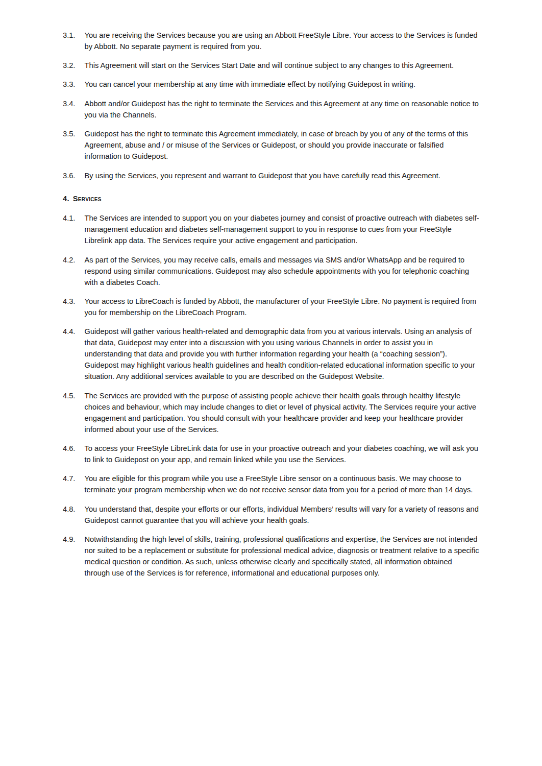3.1. You are receiving the Services because you are using an Abbott FreeStyle Libre. Your access to the Services is funded by Abbott. No separate payment is required from you.
3.2. This Agreement will start on the Services Start Date and will continue subject to any changes to this Agreement.
3.3. You can cancel your membership at any time with immediate effect by notifying Guidepost in writing.
3.4. Abbott and/or Guidepost has the right to terminate the Services and this Agreement at any time on reasonable notice to you via the Channels.
3.5. Guidepost has the right to terminate this Agreement immediately, in case of breach by you of any of the terms of this Agreement, abuse and / or misuse of the Services or Guidepost, or should you provide inaccurate or falsified information to Guidepost.
3.6. By using the Services, you represent and warrant to Guidepost that you have carefully read this Agreement.
4. Services
4.1. The Services are intended to support you on your diabetes journey and consist of proactive outreach with diabetes self-management education and diabetes self-management support to you in response to cues from your FreeStyle Librelink app data. The Services require your active engagement and participation.
4.2. As part of the Services, you may receive calls, emails and messages via SMS and/or WhatsApp and be required to respond using similar communications. Guidepost may also schedule appointments with you for telephonic coaching with a diabetes Coach.
4.3. Your access to LibreCoach is funded by Abbott, the manufacturer of your FreeStyle Libre. No payment is required from you for membership on the LibreCoach Program.
4.4. Guidepost will gather various health-related and demographic data from you at various intervals. Using an analysis of that data, Guidepost may enter into a discussion with you using various Channels in order to assist you in understanding that data and provide you with further information regarding your health (a “coaching session”). Guidepost may highlight various health guidelines and health condition-related educational information specific to your situation. Any additional services available to you are described on the Guidepost Website.
4.5. The Services are provided with the purpose of assisting people achieve their health goals through healthy lifestyle choices and behaviour, which may include changes to diet or level of physical activity. The Services require your active engagement and participation. You should consult with your healthcare provider and keep your healthcare provider informed about your use of the Services.
4.6. To access your FreeStyle LibreLink data for use in your proactive outreach and your diabetes coaching, we will ask you to link to Guidepost on your app, and remain linked while you use the Services.
4.7. You are eligible for this program while you use a FreeStyle Libre sensor on a continuous basis. We may choose to terminate your program membership when we do not receive sensor data from you for a period of more than 14 days.
4.8. You understand that, despite your efforts or our efforts, individual Members’ results will vary for a variety of reasons and Guidepost cannot guarantee that you will achieve your health goals.
4.9. Notwithstanding the high level of skills, training, professional qualifications and expertise, the Services are not intended nor suited to be a replacement or substitute for professional medical advice, diagnosis or treatment relative to a specific medical question or condition. As such, unless otherwise clearly and specifically stated, all information obtained through use of the Services is for reference, informational and educational purposes only.